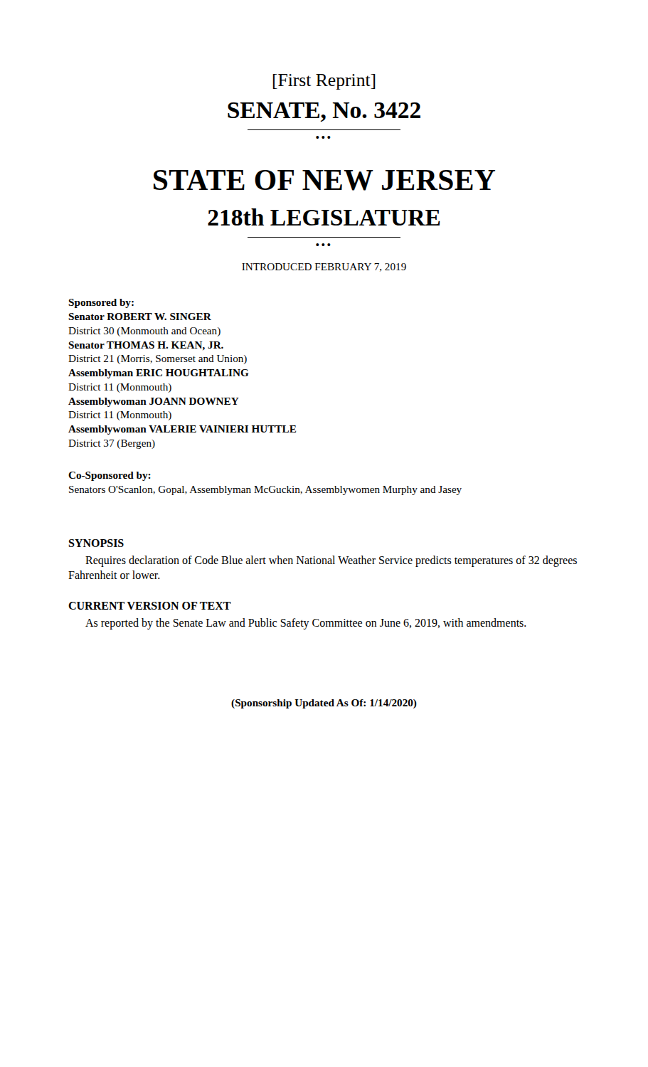[First Reprint]
SENATE, No. 3422
•••
STATE OF NEW JERSEY
218th LEGISLATURE
•••
INTRODUCED FEBRUARY 7, 2019
Sponsored by:
Senator ROBERT W. SINGER
District 30 (Monmouth and Ocean)
Senator THOMAS H. KEAN, JR.
District 21 (Morris, Somerset and Union)
Assemblyman ERIC HOUGHTALING
District 11 (Monmouth)
Assemblywoman JOANN DOWNEY
District 11 (Monmouth)
Assemblywoman VALERIE VAINIERI HUTTLE
District 37 (Bergen)
Co-Sponsored by:
Senators O'Scanlon, Gopal, Assemblyman McGuckin, Assemblywomen Murphy and Jasey
SYNOPSIS
Requires declaration of Code Blue alert when National Weather Service predicts temperatures of 32 degrees Fahrenheit or lower.
CURRENT VERSION OF TEXT
As reported by the Senate Law and Public Safety Committee on June 6, 2019, with amendments.
(Sponsorship Updated As Of: 1/14/2020)